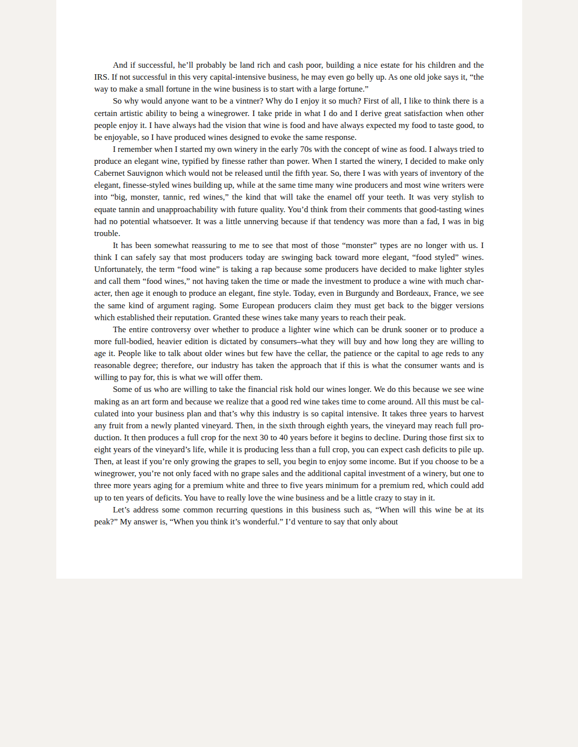And if successful, he’ll probably be land rich and cash poor, building a nice estate for his children and the IRS. If not successful in this very capital-intensive business, he may even go belly up. As one old joke says it, “the way to make a small fortune in the wine business is to start with a large fortune.”
So why would anyone want to be a vintner? Why do I enjoy it so much? First of all, I like to think there is a certain artistic ability to being a winegrower. I take pride in what I do and I derive great satisfaction when other people enjoy it. I have always had the vision that wine is food and have always expected my food to taste good, to be enjoyable, so I have produced wines designed to evoke the same response.
I remember when I started my own winery in the early 70s with the concept of wine as food. I always tried to produce an elegant wine, typified by finesse rather than power. When I started the winery, I decided to make only Cabernet Sauvignon which would not be released until the fifth year. So, there I was with years of inventory of the elegant, finesse-styled wines building up, while at the same time many wine producers and most wine writers were into “big, monster, tannic, red wines,” the kind that will take the enamel off your teeth. It was very stylish to equate tannin and unapproachability with future quality. You’d think from their comments that good-tasting wines had no potential whatsoever. It was a little unnerving because if that tendency was more than a fad, I was in big trouble.
It has been somewhat reassuring to me to see that most of those “monster” types are no longer with us. I think I can safely say that most producers today are swinging back toward more elegant, “food styled” wines. Unfortunately, the term “food wine” is taking a rap because some producers have decided to make lighter styles and call them “food wines,” not having taken the time or made the investment to produce a wine with much character, then age it enough to produce an elegant, fine style. Today, even in Burgundy and Bordeaux, France, we see the same kind of argument raging. Some European producers claim they must get back to the bigger versions which established their reputation. Granted these wines take many years to reach their peak.
The entire controversy over whether to produce a lighter wine which can be drunk sooner or to produce a more full-bodied, heavier edition is dictated by consumers–what they will buy and how long they are willing to age it. People like to talk about older wines but few have the cellar, the patience or the capital to age reds to any reasonable degree; therefore, our industry has taken the approach that if this is what the consumer wants and is willing to pay for, this is what we will offer them.
Some of us who are willing to take the financial risk hold our wines longer. We do this because we see wine making as an art form and because we realize that a good red wine takes time to come around. All this must be calculated into your business plan and that’s why this industry is so capital intensive. It takes three years to harvest any fruit from a newly planted vineyard. Then, in the sixth through eighth years, the vineyard may reach full production. It then produces a full crop for the next 30 to 40 years before it begins to decline. During those first six to eight years of the vineyard’s life, while it is producing less than a full crop, you can expect cash deficits to pile up. Then, at least if you’re only growing the grapes to sell, you begin to enjoy some income. But if you choose to be a winegrower, you’re not only faced with no grape sales and the additional capital investment of a winery, but one to three more years aging for a premium white and three to five years minimum for a premium red, which could add up to ten years of deficits. You have to really love the wine business and be a little crazy to stay in it.
Let’s address some common recurring questions in this business such as, “When will this wine be at its peak?” My answer is, “When you think it’s wonderful.” I’d venture to say that only about